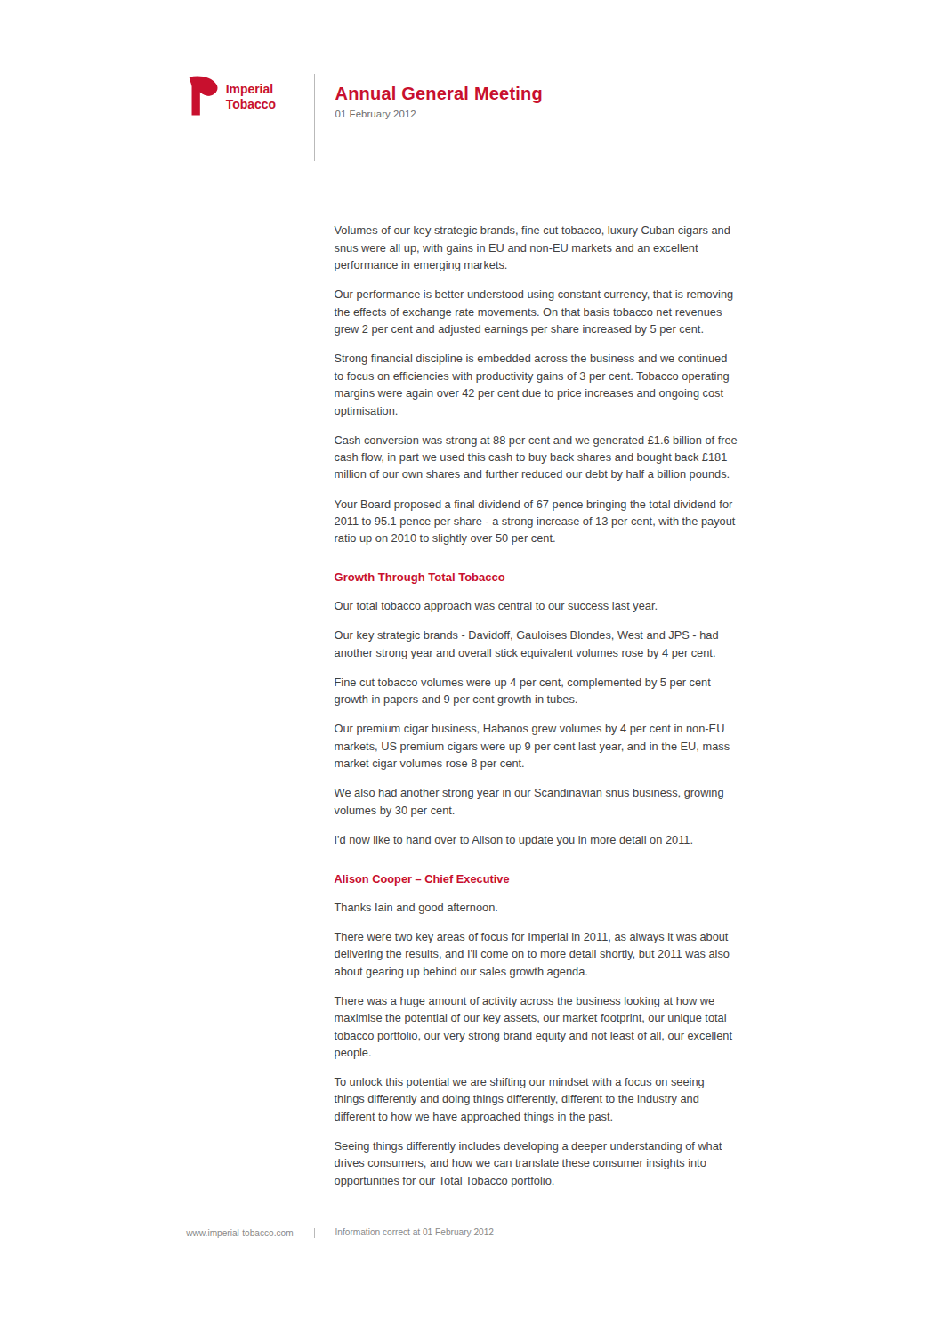Imperial Tobacco
Annual General Meeting
01 February 2012
Volumes of our key strategic brands, fine cut tobacco, luxury Cuban cigars and snus were all up, with gains in EU and non-EU markets and an excellent performance in emerging markets.
Our performance is better understood using constant currency, that is removing the effects of exchange rate movements. On that basis tobacco net revenues grew 2 per cent and adjusted earnings per share increased by 5 per cent.
Strong financial discipline is embedded across the business and we continued to focus on efficiencies with productivity gains of 3 per cent. Tobacco operating margins were again over 42 per cent due to price increases and ongoing cost optimisation.
Cash conversion was strong at 88 per cent and we generated £1.6 billion of free cash flow, in part we used this cash to buy back shares and bought back £181 million of our own shares and further reduced our debt by half a billion pounds.
Your Board proposed a final dividend of 67 pence bringing the total dividend for 2011 to 95.1 pence per share - a strong increase of 13 per cent, with the payout ratio up on 2010 to slightly over 50 per cent.
Growth Through Total Tobacco
Our total tobacco approach was central to our success last year.
Our key strategic brands - Davidoff, Gauloises Blondes, West and JPS - had another strong year and overall stick equivalent volumes rose by 4 per cent.
Fine cut tobacco volumes were up 4 per cent, complemented by 5 per cent growth in papers and 9 per cent growth in tubes.
Our premium cigar business, Habanos grew volumes by 4 per cent in non-EU markets, US premium cigars were up 9 per cent last year, and in the EU, mass market cigar volumes rose 8 per cent.
We also had another strong year in our Scandinavian snus business, growing volumes by 30 per cent.
I'd now like to hand over to Alison to update you in more detail on 2011.
Alison Cooper – Chief Executive
Thanks Iain and good afternoon.
There were two key areas of focus for Imperial in 2011, as always it was about delivering the results, and I'll come on to more detail shortly, but 2011 was also about gearing up behind our sales growth agenda.
There was a huge amount of activity across the business looking at how we maximise the potential of our key assets, our market footprint, our unique total tobacco portfolio, our very strong brand equity and not least of all, our excellent people.
To unlock this potential we are shifting our mindset with a focus on seeing things differently and doing things differently, different to the industry and different to how we have approached things in the past.
Seeing things differently includes developing a deeper understanding of what drives consumers, and how we can translate these consumer insights into opportunities for our Total Tobacco portfolio.
www.imperial-tobacco.com
Information correct at 01 February 2012